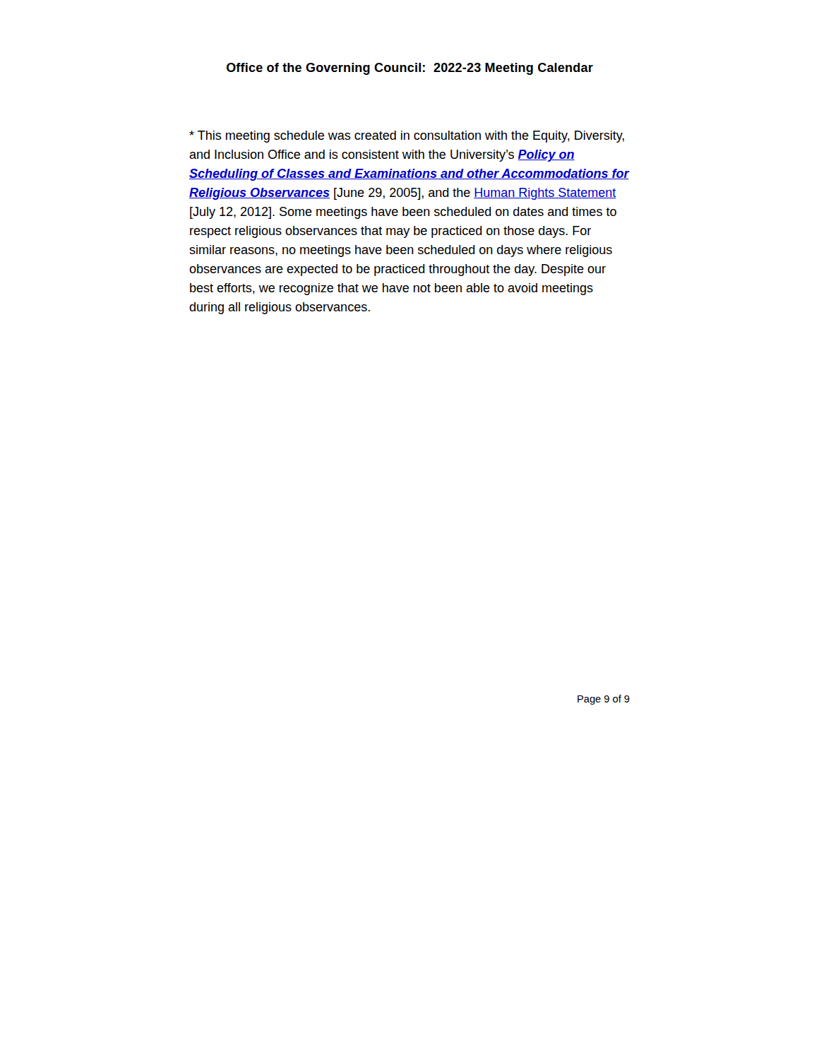Office of the Governing Council: 2022-23 Meeting Calendar
* This meeting schedule was created in consultation with the Equity, Diversity, and Inclusion Office and is consistent with the University’s Policy on Scheduling of Classes and Examinations and other Accommodations for Religious Observances [June 29, 2005], and the Human Rights Statement [July 12, 2012]. Some meetings have been scheduled on dates and times to respect religious observances that may be practiced on those days. For similar reasons, no meetings have been scheduled on days where religious observances are expected to be practiced throughout the day. Despite our best efforts, we recognize that we have not been able to avoid meetings during all religious observances.
Page 9 of 9